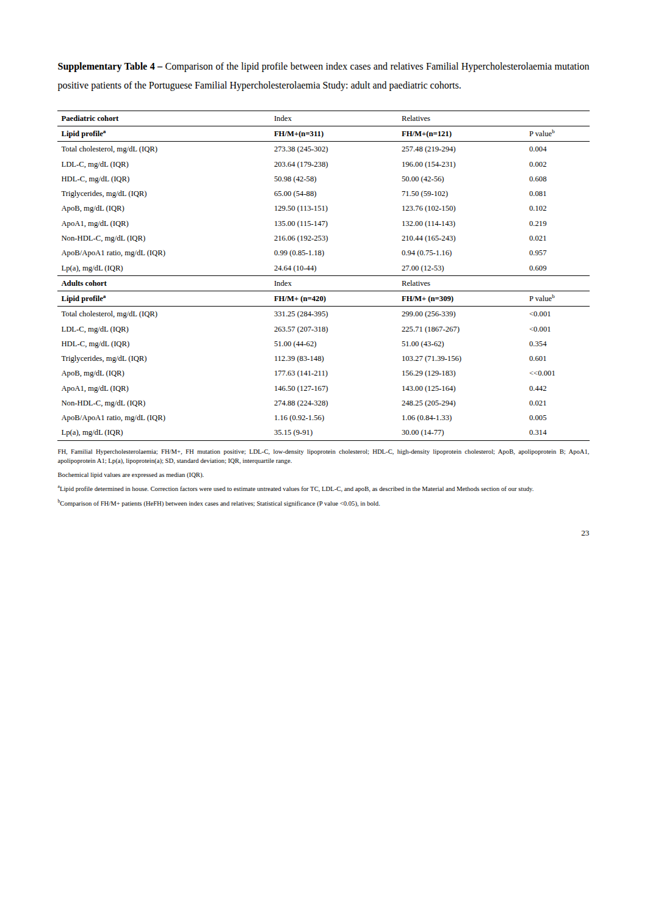Supplementary Table 4 – Comparison of the lipid profile between index cases and relatives Familial Hypercholesterolaemia mutation positive patients of the Portuguese Familial Hypercholesterolaemia Study: adult and paediatric cohorts.
| Paediatric cohort | Index | Relatives | |
| Lipid profile a | FH/M+(n=311) | FH/M+(n=121) | P value b |
| Total cholesterol, mg/dL (IQR) | 273.38 (245-302) | 257.48 (219-294) | 0.004 |
| LDL-C, mg/dL (IQR) | 203.64 (179-238) | 196.00 (154-231) | 0.002 |
| HDL-C, mg/dL (IQR) | 50.98 (42-58) | 50.00 (42-56) | 0.608 |
| Triglycerides, mg/dL (IQR) | 65.00 (54-88) | 71.50 (59-102) | 0.081 |
| ApoB, mg/dL (IQR) | 129.50 (113-151) | 123.76 (102-150) | 0.102 |
| ApoA1, mg/dL (IQR) | 135.00 (115-147) | 132.00 (114-143) | 0.219 |
| Non-HDL-C, mg/dL (IQR) | 216.06 (192-253) | 210.44 (165-243) | 0.021 |
| ApoB/ApoA1 ratio, mg/dL (IQR) | 0.99 (0.85-1.18) | 0.94 (0.75-1.16) | 0.957 |
| Lp(a), mg/dL (IQR) | 24.64 (10-44) | 27.00 (12-53) | 0.609 |
| Adults cohort | Index | Relatives | |
| Lipid profile a | FH/M+ (n=420) | FH/M+ (n=309) | P value b |
| Total cholesterol, mg/dL (IQR) | 331.25 (284-395) | 299.00 (256-339) | <0.001 |
| LDL-C, mg/dL (IQR) | 263.57 (207-318) | 225.71 (1867-267) | <0.001 |
| HDL-C, mg/dL (IQR) | 51.00 (44-62) | 51.00 (43-62) | 0.354 |
| Triglycerides, mg/dL (IQR) | 112.39 (83-148) | 103.27 (71.39-156) | 0.601 |
| ApoB, mg/dL (IQR) | 177.63 (141-211) | 156.29 (129-183) | <<0.001 |
| ApoA1, mg/dL (IQR) | 146.50 (127-167) | 143.00 (125-164) | 0.442 |
| Non-HDL-C, mg/dL (IQR) | 274.88 (224-328) | 248.25 (205-294) | 0.021 |
| ApoB/ApoA1 ratio, mg/dL (IQR) | 1.16 (0.92-1.56) | 1.06 (0.84-1.33) | 0.005 |
| Lp(a), mg/dL (IQR) | 35.15 (9-91) | 30.00 (14-77) | 0.314 |
FH, Familial Hypercholesterolaemia; FH/M+, FH mutation positive; LDL-C, low-density lipoprotein cholesterol; HDL-C, high-density lipoprotein cholesterol; ApoB, apolipoprotein B; ApoA1, apolipoprotein A1; Lp(a), lipoprotein(a); SD, standard deviation; IQR, interquartile range.
Bochemical lipid values are expressed as median (IQR).
aLipid profile determined in house. Correction factors were used to estimate untreated values for TC, LDL-C, and apoB, as described in the Material and Methods section of our study.
bComparison of FH/M+ patients (HeFH) between index cases and relatives; Statistical significance (P value <0.05), in bold.
23